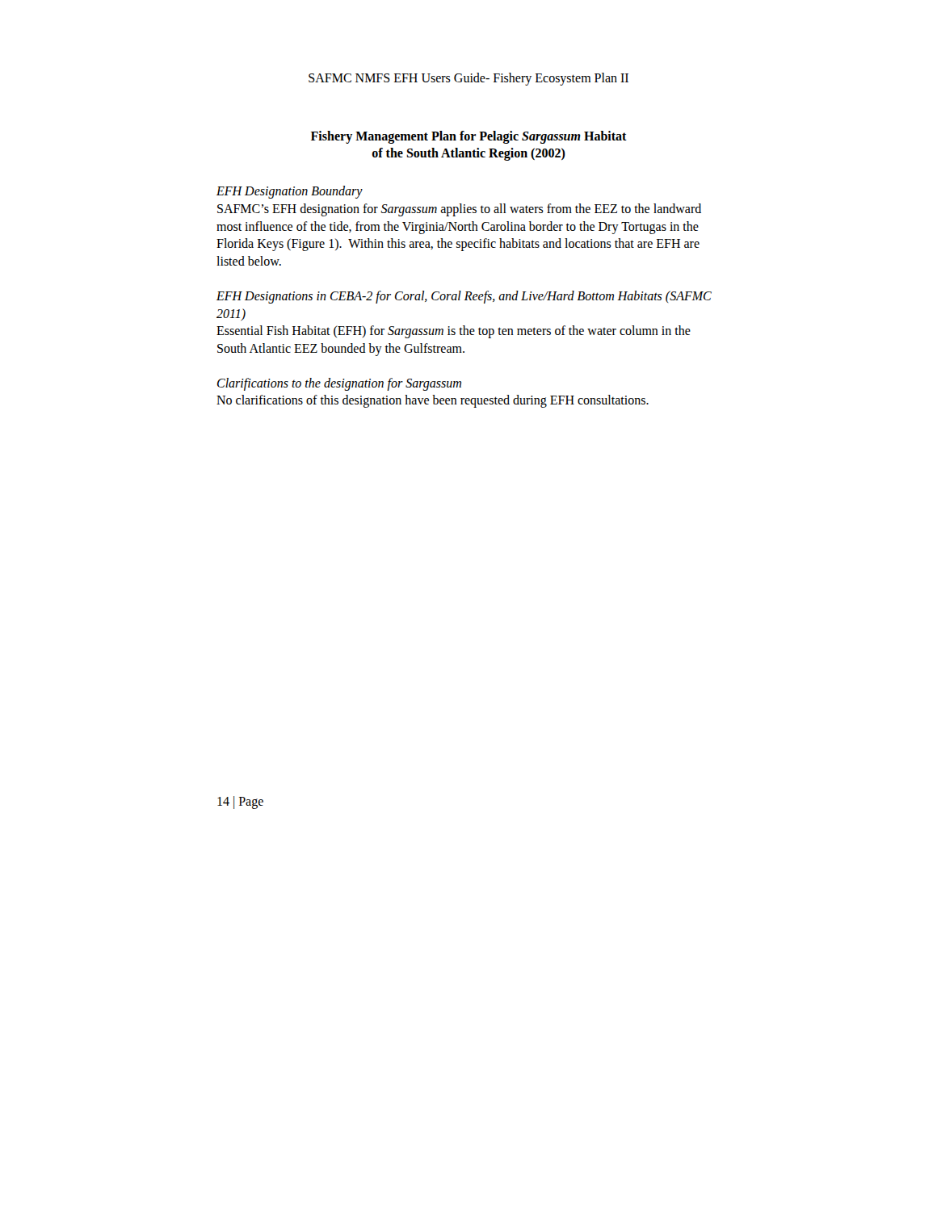SAFMC NMFS EFH Users Guide- Fishery Ecosystem Plan II
Fishery Management Plan for Pelagic Sargassum Habitat
of the South Atlantic Region (2002)
EFH Designation Boundary
SAFMC’s EFH designation for Sargassum applies to all waters from the EEZ to the landward most influence of the tide, from the Virginia/North Carolina border to the Dry Tortugas in the Florida Keys (Figure 1). Within this area, the specific habitats and locations that are EFH are listed below.
EFH Designations in CEBA-2 for Coral, Coral Reefs, and Live/Hard Bottom Habitats (SAFMC 2011)
Essential Fish Habitat (EFH) for Sargassum is the top ten meters of the water column in the South Atlantic EEZ bounded by the Gulfstream.
Clarifications to the designation for Sargassum
No clarifications of this designation have been requested during EFH consultations.
14 | Page